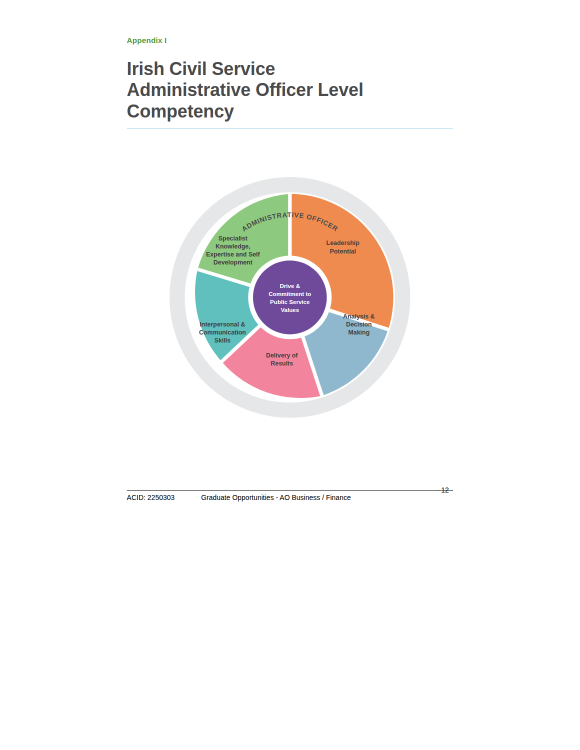Appendix I
Irish Civil Service
Administrative Officer Level Competency
Administrative Officer competency wheel A circular diagram titled Administrative Officer. Five outer segments: Specialist Knowledge, Expertise and Self Development; Leadership Potential; Analysis & Decision Making; Delivery of Results; Interpersonal & Communication Skills. The centre reads Drive & Commitment to Public Service Values. ADMINISTRATIVE OFFICER Specialist Knowledge, Expertise and Self Development Leadership Potential Analysis & Decision Making Delivery of Results Interpersonal & Communication Skills Drive & Commitment to Public Service Values
ACID: 2250303 Graduate Opportunities - AO Business / Finance - 12 -